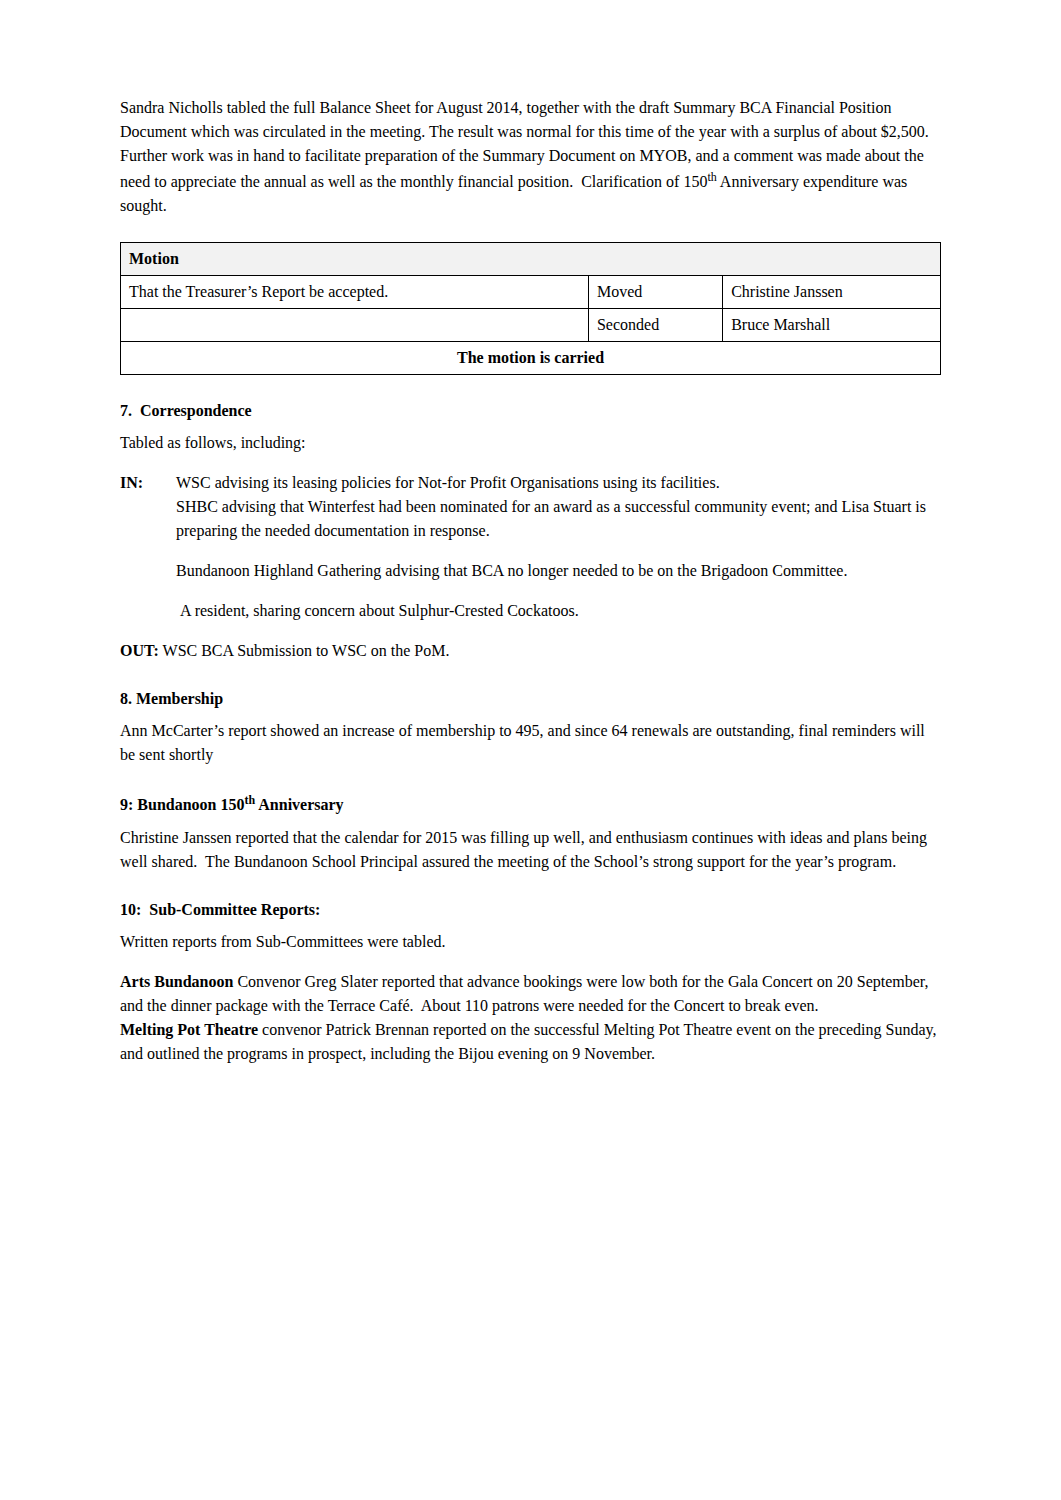Sandra Nicholls tabled the full Balance Sheet for August 2014, together with the draft Summary BCA Financial Position Document which was circulated in the meeting. The result was normal for this time of the year with a surplus of about $2,500. Further work was in hand to facilitate preparation of the Summary Document on MYOB, and a comment was made about the need to appreciate the annual as well as the monthly financial position. Clarification of 150th Anniversary expenditure was sought.
| Motion |
| That the Treasurer’s Report be accepted. | Moved | Christine Janssen |
| | Seconded | Bruce Marshall |
| The motion is carried |
7. Correspondence
Tabled as follows, including:
IN:
WSC advising its leasing policies for Not-for Profit Organisations using its facilities.
SHBC advising that Winterfest had been nominated for an award as a successful community event; and Lisa Stuart is preparing the needed documentation in response.
Bundanoon Highland Gathering advising that BCA no longer needed to be on the Brigadoon Committee.
A resident, sharing concern about Sulphur-Crested Cockatoos.
OUT: WSC BCA Submission to WSC on the PoM.
8. Membership
Ann McCarter’s report showed an increase of membership to 495, and since 64 renewals are outstanding, final reminders will be sent shortly
9: Bundanoon 150th Anniversary
Christine Janssen reported that the calendar for 2015 was filling up well, and enthusiasm continues with ideas and plans being well shared. The Bundanoon School Principal assured the meeting of the School’s strong support for the year’s program.
10: Sub-Committee Reports:
Written reports from Sub-Committees were tabled.
Arts Bundanoon Convenor Greg Slater reported that advance bookings were low both for the Gala Concert on 20 September, and the dinner package with the Terrace Café. About 110 patrons were needed for the Concert to break even.
Melting Pot Theatre convenor Patrick Brennan reported on the successful Melting Pot Theatre event on the preceding Sunday, and outlined the programs in prospect, including the Bijou evening on 9 November.